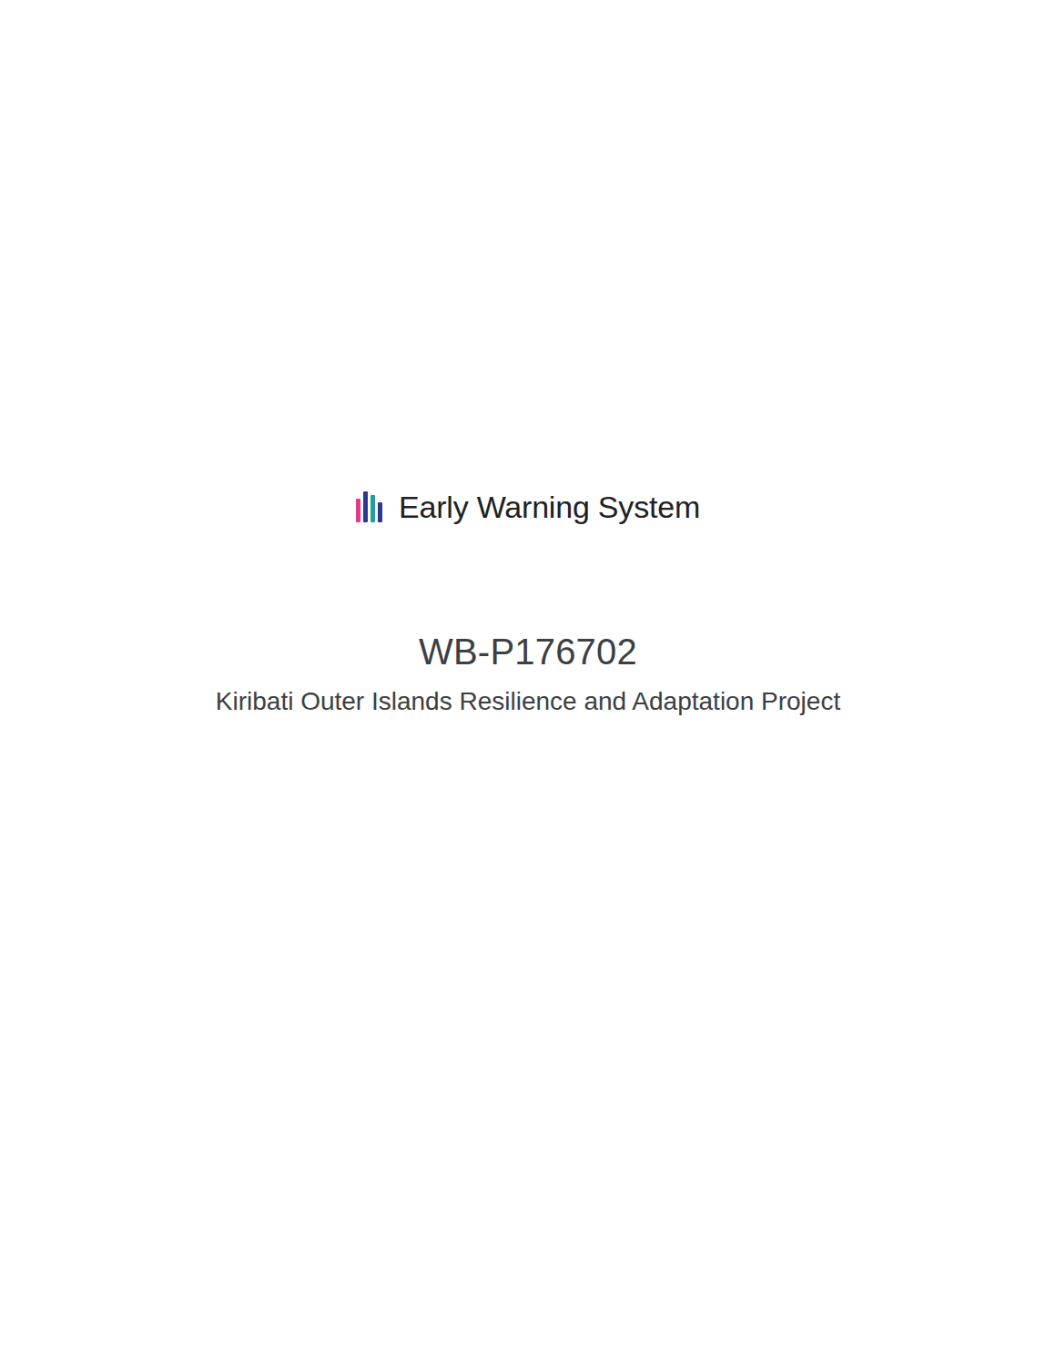Early Warning System
WB-P176702
Kiribati Outer Islands Resilience and Adaptation Project